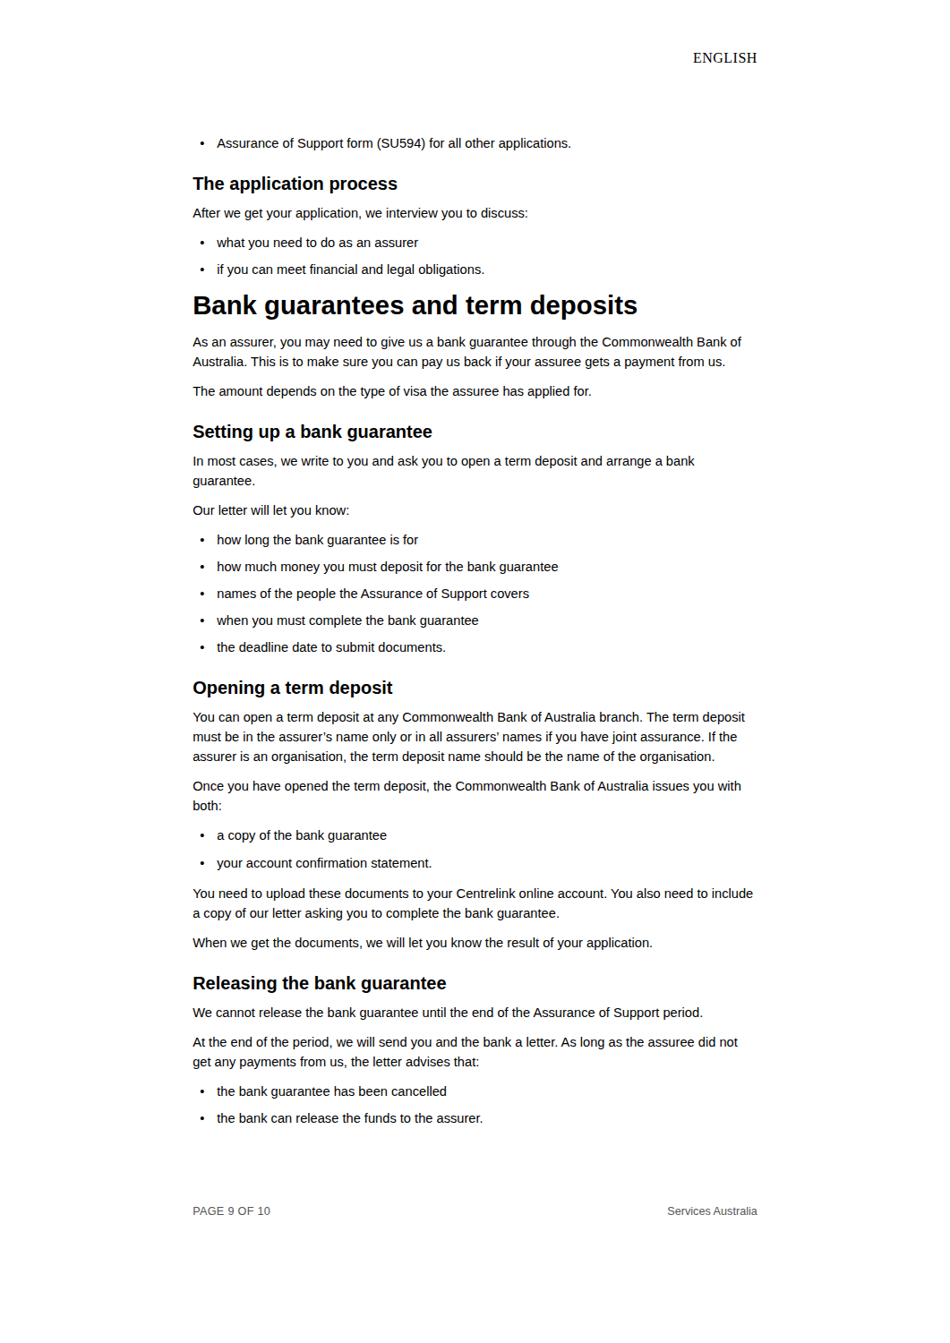ENGLISH
Assurance of Support form (SU594) for all other applications.
The application process
After we get your application, we interview you to discuss:
what you need to do as an assurer
if you can meet financial and legal obligations.
Bank guarantees and term deposits
As an assurer, you may need to give us a bank guarantee through the Commonwealth Bank of Australia. This is to make sure you can pay us back if your assuree gets a payment from us.
The amount depends on the type of visa the assuree has applied for.
Setting up a bank guarantee
In most cases, we write to you and ask you to open a term deposit and arrange a bank guarantee.
Our letter will let you know:
how long the bank guarantee is for
how much money you must deposit for the bank guarantee
names of the people the Assurance of Support covers
when you must complete the bank guarantee
the deadline date to submit documents.
Opening a term deposit
You can open a term deposit at any Commonwealth Bank of Australia branch. The term deposit must be in the assurer’s name only or in all assurers’ names if you have joint assurance. If the assurer is an organisation, the term deposit name should be the name of the organisation.
Once you have opened the term deposit, the Commonwealth Bank of Australia issues you with both:
a copy of the bank guarantee
your account confirmation statement.
You need to upload these documents to your Centrelink online account. You also need to include a copy of our letter asking you to complete the bank guarantee.
When we get the documents, we will let you know the result of your application.
Releasing the bank guarantee
We cannot release the bank guarantee until the end of the Assurance of Support period.
At the end of the period, we will send you and the bank a letter. As long as the assuree did not get any payments from us, the letter advises that:
the bank guarantee has been cancelled
the bank can release the funds to the assurer.
PAGE 9 OF 10
Services Australia